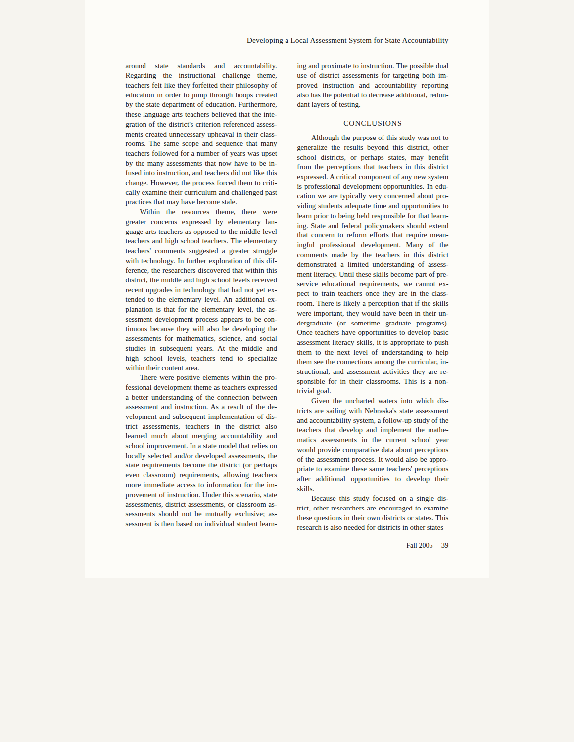Developing a Local Assessment System for State Accountability
around state standards and accountability. Regarding the instructional challenge theme, teachers felt like they forfeited their philosophy of education in order to jump through hoops created by the state department of education. Furthermore, these language arts teachers believed that the integration of the district's criterion referenced assessments created unnecessary upheaval in their classrooms. The same scope and sequence that many teachers followed for a number of years was upset by the many assessments that now have to be infused into instruction, and teachers did not like this change. However, the process forced them to critically examine their curriculum and challenged past practices that may have become stale.
Within the resources theme, there were greater concerns expressed by elementary language arts teachers as opposed to the middle level teachers and high school teachers. The elementary teachers' comments suggested a greater struggle with technology. In further exploration of this difference, the researchers discovered that within this district, the middle and high school levels received recent upgrades in technology that had not yet extended to the elementary level. An additional explanation is that for the elementary level, the assessment development process appears to be continuous because they will also be developing the assessments for mathematics, science, and social studies in subsequent years. At the middle and high school levels, teachers tend to specialize within their content area.
There were positive elements within the professional development theme as teachers expressed a better understanding of the connection between assessment and instruction. As a result of the development and subsequent implementation of district assessments, teachers in the district also learned much about merging accountability and school improvement. In a state model that relies on locally selected and/or developed assessments, the state requirements become the district (or perhaps even classroom) requirements, allowing teachers more immediate access to information for the improvement of instruction. Under this scenario, state assessments, district assessments, or classroom assessments should not be mutually exclusive; assessment is then based on individual student learning and proximate to instruction. The possible dual use of district assessments for targeting both improved instruction and accountability reporting also has the potential to decrease additional, redundant layers of testing.
CONCLUSIONS
Although the purpose of this study was not to generalize the results beyond this district, other school districts, or perhaps states, may benefit from the perceptions that teachers in this district expressed. A critical component of any new system is professional development opportunities. In education we are typically very concerned about providing students adequate time and opportunities to learn prior to being held responsible for that learning. State and federal policymakers should extend that concern to reform efforts that require meaningful professional development. Many of the comments made by the teachers in this district demonstrated a limited understanding of assessment literacy. Until these skills become part of pre-service educational requirements, we cannot expect to train teachers once they are in the classroom. There is likely a perception that if the skills were important, they would have been in their undergraduate (or sometime graduate programs). Once teachers have opportunities to develop basic assessment literacy skills, it is appropriate to push them to the next level of understanding to help them see the connections among the curricular, instructional, and assessment activities they are responsible for in their classrooms. This is a non-trivial goal.
Given the uncharted waters into which districts are sailing with Nebraska's state assessment and accountability system, a follow-up study of the teachers that develop and implement the mathematics assessments in the current school year would provide comparative data about perceptions of the assessment process. It would also be appropriate to examine these same teachers' perceptions after additional opportunities to develop their skills.
Because this study focused on a single district, other researchers are encouraged to examine these questions in their own districts or states. This research is also needed for districts in other states
Fall 200539